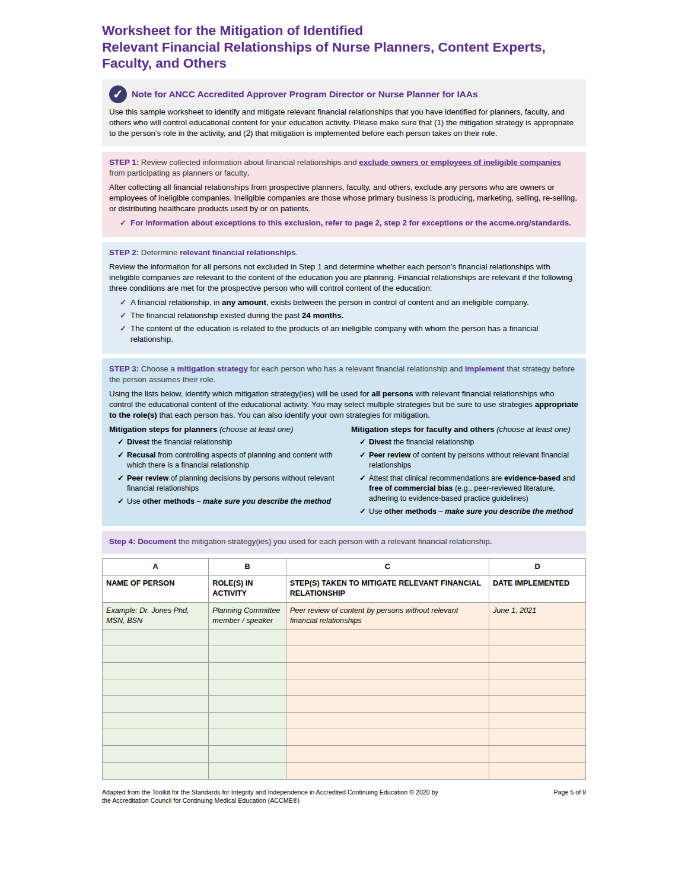Worksheet for the Mitigation of Identified
Relevant Financial Relationships of Nurse Planners, Content Experts,
Faculty, and Others
✓ Note for ANCC Accredited Approver Program Director or Nurse Planner for IAAs
Use this sample worksheet to identify and mitigate relevant financial relationships that you have identified for planners, faculty, and others who will control educational content for your education activity. Please make sure that (1) the mitigation strategy is appropriate to the person’s role in the activity, and (2) that mitigation is implemented before each person takes on their role.
STEP 1: Review collected information about financial relationships and exclude owners or employees of ineligible companies from participating as planners or faculty.
After collecting all financial relationships from prospective planners, faculty, and others, exclude any persons who are owners or employees of ineligible companies. Ineligible companies are those whose primary business is producing, marketing, selling, re-selling, or distributing healthcare products used by or on patients.
For information about exceptions to this exclusion, refer to page 2, step 2 for exceptions or the accme.org/standards.
STEP 2: Determine relevant financial relationships.
Review the information for all persons not excluded in Step 1 and determine whether each person’s financial relationships with ineligible companies are relevant to the content of the education you are planning. Financial relationships are relevant if the following three conditions are met for the prospective person who will control content of the education:
A financial relationship, in any amount, exists between the person in control of content and an ineligible company.
The financial relationship existed during the past 24 months.
The content of the education is related to the products of an ineligible company with whom the person has a financial relationship.
STEP 3: Choose a mitigation strategy for each person who has a relevant financial relationship and implement that strategy before the person assumes their role.
Using the lists below, identify which mitigation strategy(ies) will be used for all persons with relevant financial relationships who control the educational content of the educational activity. You may select multiple strategies but be sure to use strategies appropriate to the role(s) that each person has. You can also identify your own strategies for mitigation.
Mitigation steps for planners (choose at least one)
Divest the financial relationship
Recusal from controlling aspects of planning and content with which there is a financial relationship
Peer review of planning decisions by persons without relevant financial relationships
Use other methods – make sure you describe the method
Mitigation steps for faculty and others (choose at least one)
Divest the financial relationship
Peer review of content by persons without relevant financial relationships
Attest that clinical recommendations are evidence-based and free of commercial bias (e.g., peer-reviewed literature, adhering to evidence-based practice guidelines)
Use other methods – make sure you describe the method
Step 4: Document the mitigation strategy(ies) you used for each person with a relevant financial relationship.
| A | B | C | D |
| --- | --- | --- | --- |
| NAME OF PERSON | ROLE(S) IN ACTIVITY | STEP(S) TAKEN TO MITIGATE RELEVANT FINANCIAL RELATIONSHIP | DATE IMPLEMENTED |
| Example: Dr. Jones Phd, MSN, BSN | Planning Committee member / speaker | Peer review of content by persons without relevant financial relationships | June 1, 2021 |
Adapted from the Toolkit for the Standards for Integrity and Independence in Accredited Continuing Education © 2020 by the Accreditation Council for Continuing Medical Education (ACCME®)
Page 5 of 9